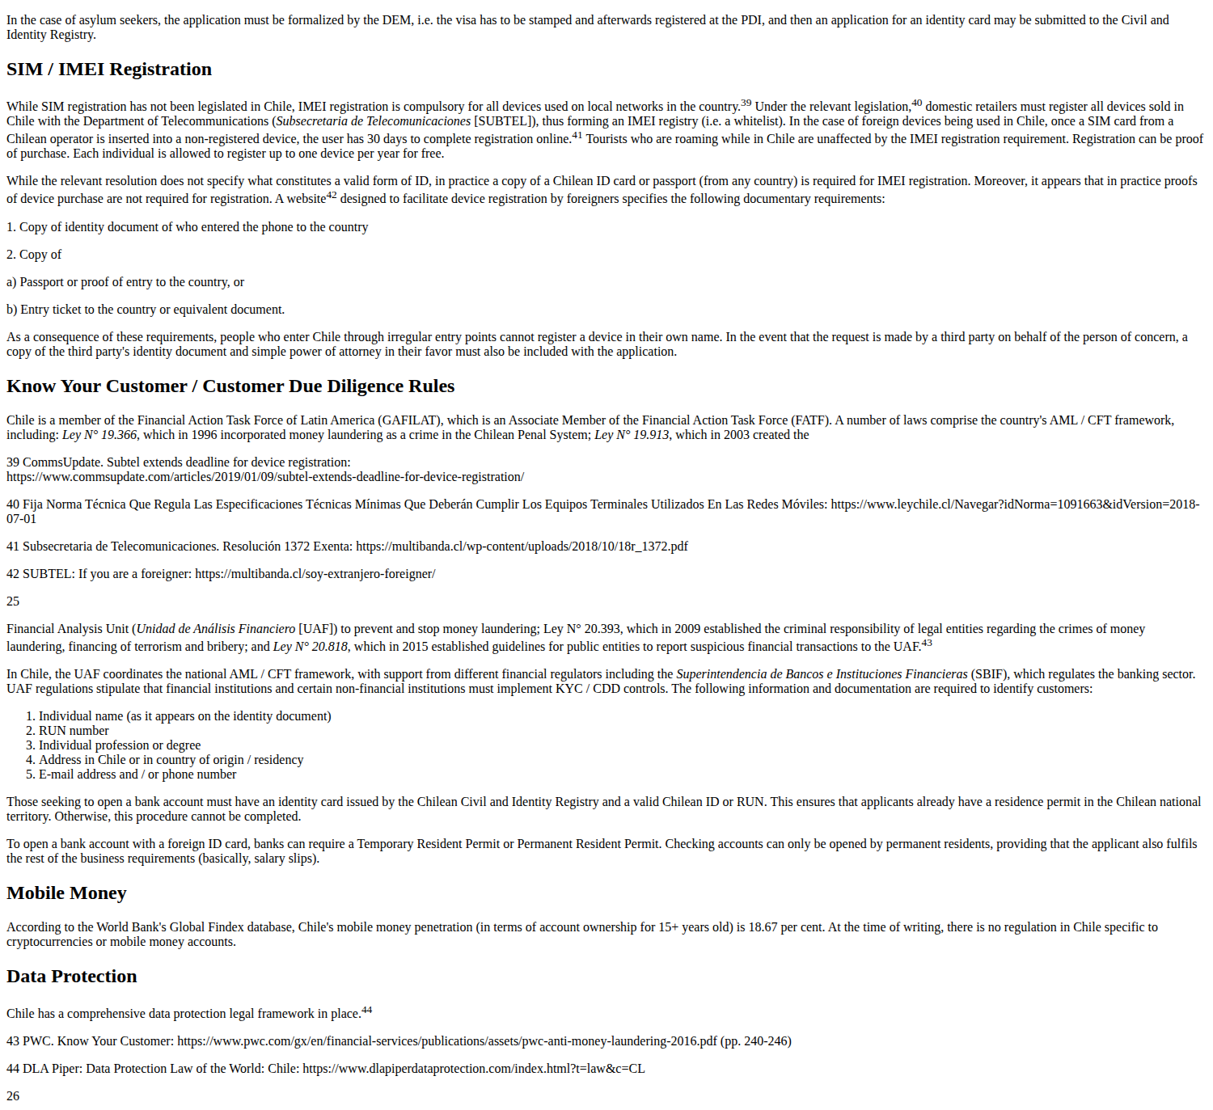In the case of asylum seekers, the application must be formalized by the DEM, i.e. the visa has to be stamped and afterwards registered at the PDI, and then an application for an identity card may be submitted to the Civil and Identity Registry.
SIM / IMEI Registration
While SIM registration has not been legislated in Chile, IMEI registration is compulsory for all devices used on local networks in the country.39 Under the relevant legislation,40 domestic retailers must register all devices sold in Chile with the Department of Telecommunications (Subsecretaria de Telecomunicaciones [SUBTEL]), thus forming an IMEI registry (i.e. a whitelist). In the case of foreign devices being used in Chile, once a SIM card from a Chilean operator is inserted into a non-registered device, the user has 30 days to complete registration online.41 Tourists who are roaming while in Chile are unaffected by the IMEI registration requirement. Registration can be proof of purchase. Each individual is allowed to register up to one device per year for free.
While the relevant resolution does not specify what constitutes a valid form of ID, in practice a copy of a Chilean ID card or passport (from any country) is required for IMEI registration. Moreover, it appears that in practice proofs of device purchase are not required for registration. A website42 designed to facilitate device registration by foreigners specifies the following documentary requirements:
1. Copy of identity document of who entered the phone to the country
2. Copy of
a) Passport or proof of entry to the country, or
b) Entry ticket to the country or equivalent document.
As a consequence of these requirements, people who enter Chile through irregular entry points cannot register a device in their own name. In the event that the request is made by a third party on behalf of the person of concern, a copy of the third party's identity document and simple power of attorney in their favor must also be included with the application.
Know Your Customer / Customer Due Diligence Rules
Chile is a member of the Financial Action Task Force of Latin America (GAFILAT), which is an Associate Member of the Financial Action Task Force (FATF). A number of laws comprise the country's AML / CFT framework, including: Ley N° 19.366, which in 1996 incorporated money laundering as a crime in the Chilean Penal System; Ley N° 19.913, which in 2003 created the
39 CommsUpdate. Subtel extends deadline for device registration:
https://www.commsupdate.com/articles/2019/01/09/subtel-extends-deadline-for-device-registration/
40 Fija Norma Técnica Que Regula Las Especificaciones Técnicas Mínimas Que Deberán Cumplir Los Equipos Terminales Utilizados En Las Redes Móviles: https://www.leychile.cl/Navegar?idNorma=1091663&idVersion=2018-07-01
41 Subsecretaria de Telecomunicaciones. Resolución 1372 Exenta: https://multibanda.cl/wp-content/uploads/2018/10/18r_1372.pdf
42 SUBTEL: If you are a foreigner: https://multibanda.cl/soy-extranjero-foreigner/
25
Financial Analysis Unit (Unidad de Análisis Financiero [UAF]) to prevent and stop money laundering; Ley N° 20.393, which in 2009 established the criminal responsibility of legal entities regarding the crimes of money laundering, financing of terrorism and bribery; and Ley N° 20.818, which in 2015 established guidelines for public entities to report suspicious financial transactions to the UAF.43
In Chile, the UAF coordinates the national AML / CFT framework, with support from different financial regulators including the Superintendencia de Bancos e Instituciones Financieras (SBIF), which regulates the banking sector. UAF regulations stipulate that financial institutions and certain non-financial institutions must implement KYC / CDD controls. The following information and documentation are required to identify customers:
Individual name (as it appears on the identity document)
RUN number
Individual profession or degree
Address in Chile or in country of origin / residency
E-mail address and / or phone number
Those seeking to open a bank account must have an identity card issued by the Chilean Civil and Identity Registry and a valid Chilean ID or RUN. This ensures that applicants already have a residence permit in the Chilean national territory. Otherwise, this procedure cannot be completed.
To open a bank account with a foreign ID card, banks can require a Temporary Resident Permit or Permanent Resident Permit. Checking accounts can only be opened by permanent residents, providing that the applicant also fulfils the rest of the business requirements (basically, salary slips).
Mobile Money
According to the World Bank's Global Findex database, Chile's mobile money penetration (in terms of account ownership for 15+ years old) is 18.67 per cent. At the time of writing, there is no regulation in Chile specific to cryptocurrencies or mobile money accounts.
Data Protection
Chile has a comprehensive data protection legal framework in place.44
43 PWC. Know Your Customer: https://www.pwc.com/gx/en/financial-services/publications/assets/pwc-anti-money-laundering-2016.pdf (pp. 240-246)
44 DLA Piper: Data Protection Law of the World: Chile: https://www.dlapiperdataprotection.com/index.html?t=law&c=CL
26